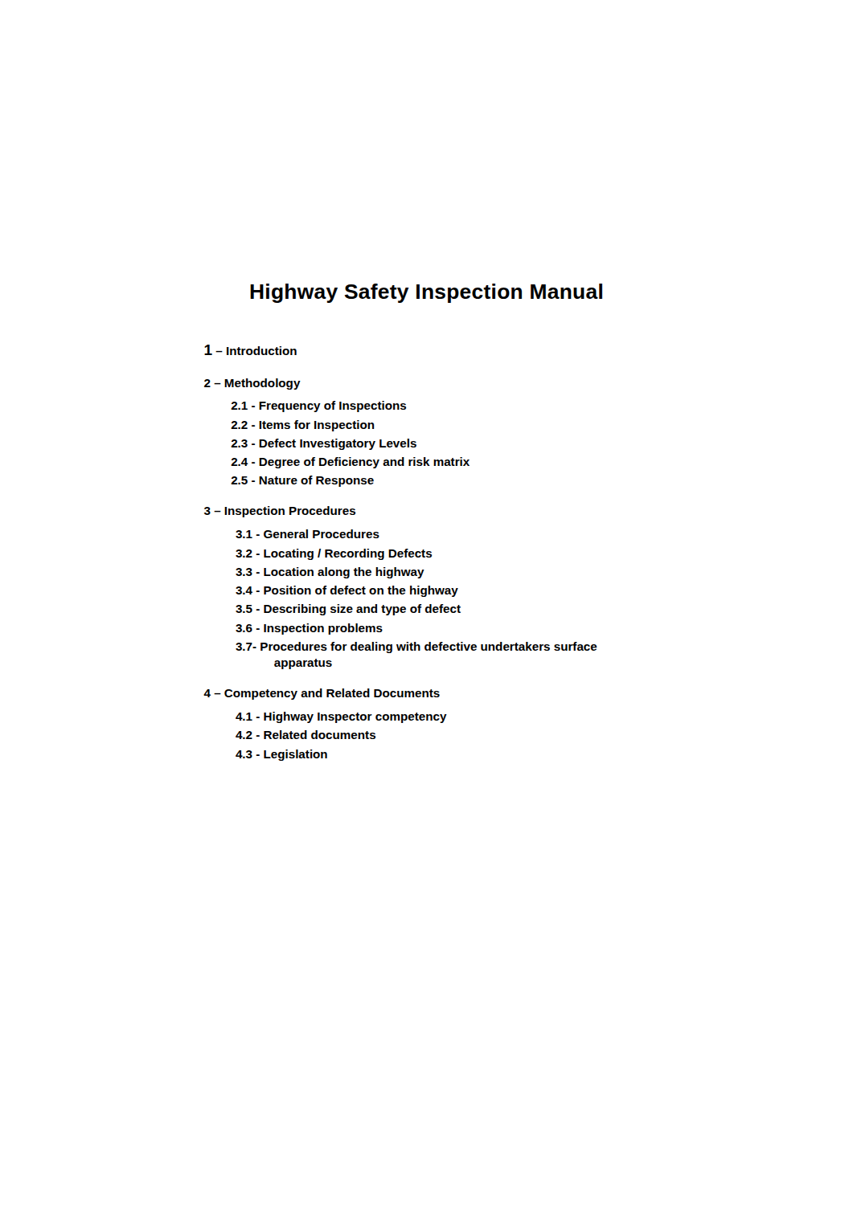Highway Safety Inspection Manual
1 – Introduction
2 – Methodology
2.1 - Frequency of Inspections
2.2 - Items for Inspection
2.3 - Defect Investigatory Levels
2.4 - Degree of Deficiency and risk matrix
2.5 - Nature of Response
3 – Inspection Procedures
3.1 - General Procedures
3.2 - Locating / Recording Defects
3.3 - Location along the highway
3.4 - Position of defect on the highway
3.5 - Describing size and type of defect
3.6 - Inspection problems
3.7- Procedures for dealing with defective undertakers surfaceapparatus
4 – Competency and Related Documents
4.1 - Highway Inspector competency
4.2 - Related documents
4.3 - Legislation